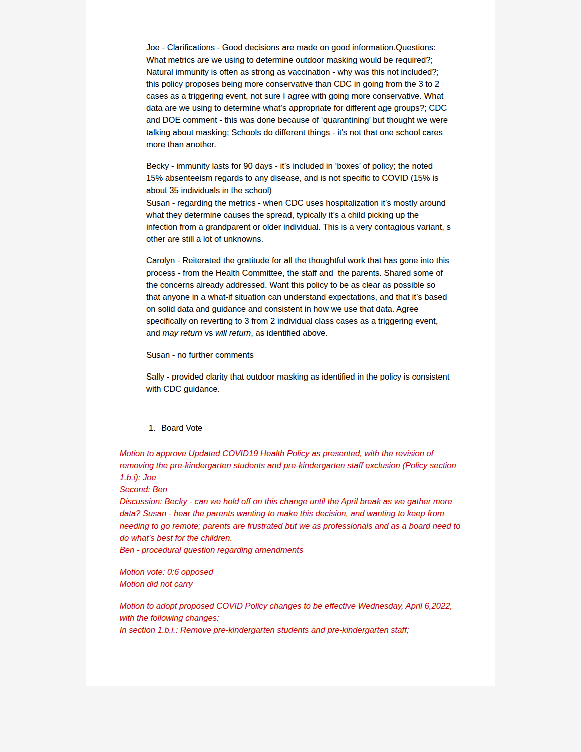Joe - Clarifications - Good decisions are made on good information.Questions: What metrics are we using to determine outdoor masking would be required?; Natural immunity is often as strong as vaccination - why was this not included?; this policy proposes being more conservative than CDC in going from the 3 to 2 cases as a triggering event, not sure I agree with going more conservative. What data are we using to determine what’s appropriate for different age groups?; CDC and DOE comment - this was done because of ‘quarantining’ but thought we were talking about masking; Schools do different things - it’s not that one school cares more than another.
Becky - immunity lasts for 90 days - it’s included in ‘boxes’ of policy; the noted 15% absenteeism regards to any disease, and is not specific to COVID (15% is about 35 individuals in the school)
Susan - regarding the metrics - when CDC uses hospitalization it’s mostly around what they determine causes the spread, typically it’s a child picking up the infection from a grandparent or older individual. This is a very contagious variant, s other are still a lot of unknowns.
Carolyn - Reiterated the gratitude for all the thoughtful work that has gone into this process - from the Health Committee, the staff and the parents. Shared some of the concerns already addressed. Want this policy to be as clear as possible so that anyone in a what-if situation can understand expectations, and that it’s based on solid data and guidance and consistent in how we use that data. Agree specifically on reverting to 3 from 2 individual class cases as a triggering event, and may return vs will return, as identified above.
Susan - no further comments
Sally - provided clarity that outdoor masking as identified in the policy is consistent with CDC guidance.
Board Vote
Motion to approve Updated COVID19 Health Policy as presented, with the revision of removing the pre-kindergarten students and pre-kindergarten staff exclusion (Policy section 1.b.i): Joe
Second: Ben
Discussion: Becky - can we hold off on this change until the April break as we gather more data? Susan - hear the parents wanting to make this decision, and wanting to keep from needing to go remote; parents are frustrated but we as professionals and as a board need to do what’s best for the children.
Ben - procedural question regarding amendments
Motion vote: 0:6 opposed
Motion did not carry
Motion to adopt proposed COVID Policy changes to be effective Wednesday, April 6,2022, with the following changes:
In section 1.b.i.: Remove pre-kindergarten students and pre-kindergarten staff;